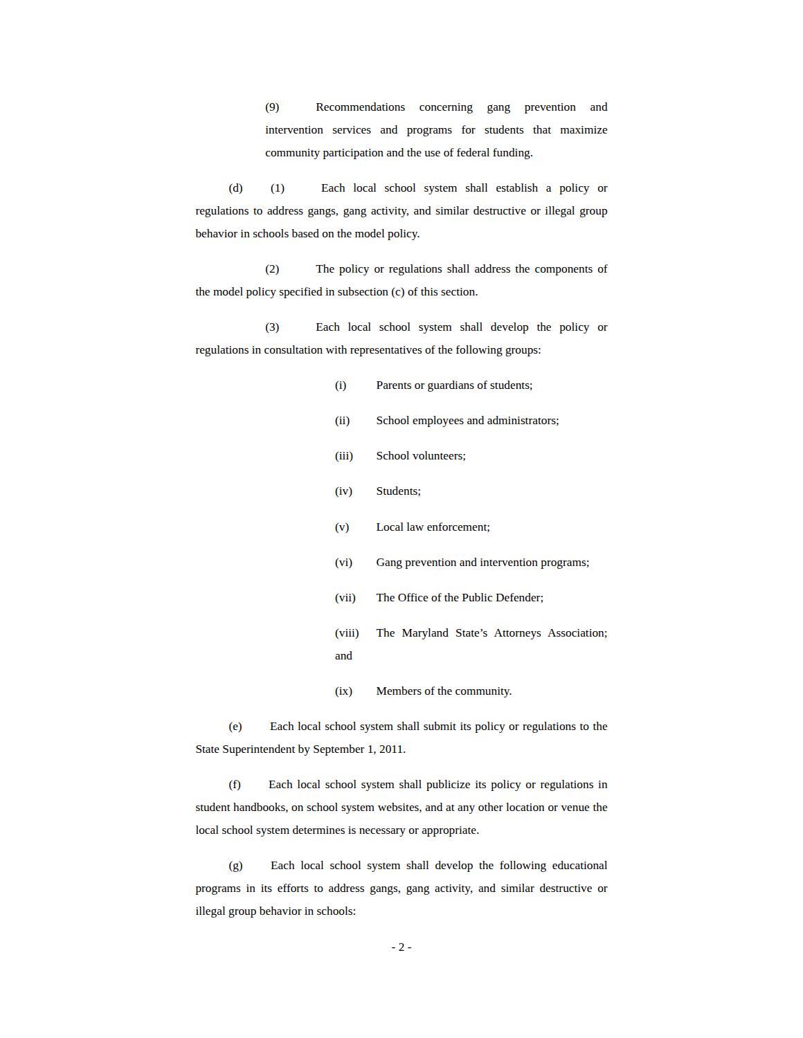(9) Recommendations concerning gang prevention and intervention services and programs for students that maximize community participation and the use of federal funding.
(d) (1) Each local school system shall establish a policy or regulations to address gangs, gang activity, and similar destructive or illegal group behavior in schools based on the model policy.
(2) The policy or regulations shall address the components of the model policy specified in subsection (c) of this section.
(3) Each local school system shall develop the policy or regulations in consultation with representatives of the following groups:
(i) Parents or guardians of students;
(ii) School employees and administrators;
(iii) School volunteers;
(iv) Students;
(v) Local law enforcement;
(vi) Gang prevention and intervention programs;
(vii) The Office of the Public Defender;
(viii) The Maryland State’s Attorneys Association; and
(ix) Members of the community.
(e) Each local school system shall submit its policy or regulations to the State Superintendent by September 1, 2011.
(f) Each local school system shall publicize its policy or regulations in student handbooks, on school system websites, and at any other location or venue the local school system determines is necessary or appropriate.
(g) Each local school system shall develop the following educational programs in its efforts to address gangs, gang activity, and similar destructive or illegal group behavior in schools:
- 2 -